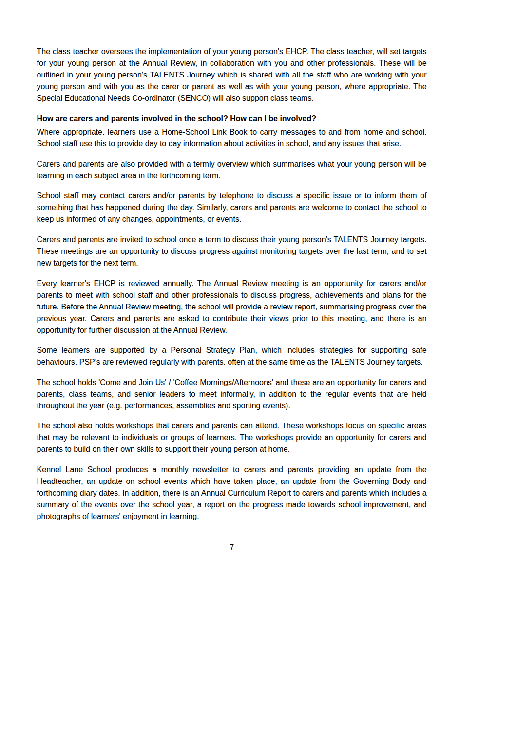The class teacher oversees the implementation of your young person's EHCP. The class teacher, will set targets for your young person at the Annual Review, in collaboration with you and other professionals. These will be outlined in your young person's TALENTS Journey which is shared with all the staff who are working with your young person and with you as the carer or parent as well as with your young person, where appropriate. The Special Educational Needs Co-ordinator (SENCO) will also support class teams.
How are carers and parents involved in the school? How can I be involved?
Where appropriate, learners use a Home-School Link Book to carry messages to and from home and school. School staff use this to provide day to day information about activities in school, and any issues that arise.
Carers and parents are also provided with a termly overview which summarises what your young person will be learning in each subject area in the forthcoming term.
School staff may contact carers and/or parents by telephone to discuss a specific issue or to inform them of something that has happened during the day. Similarly, carers and parents are welcome to contact the school to keep us informed of any changes, appointments, or events.
Carers and parents are invited to school once a term to discuss their young person's TALENTS Journey targets. These meetings are an opportunity to discuss progress against monitoring targets over the last term, and to set new targets for the next term.
Every learner's EHCP is reviewed annually. The Annual Review meeting is an opportunity for carers and/or parents to meet with school staff and other professionals to discuss progress, achievements and plans for the future. Before the Annual Review meeting, the school will provide a review report, summarising progress over the previous year. Carers and parents are asked to contribute their views prior to this meeting, and there is an opportunity for further discussion at the Annual Review.
Some learners are supported by a Personal Strategy Plan, which includes strategies for supporting safe behaviours. PSP's are reviewed regularly with parents, often at the same time as the TALENTS Journey targets.
The school holds 'Come and Join Us' / 'Coffee Mornings/Afternoons' and these are an opportunity for carers and parents, class teams, and senior leaders to meet informally, in addition to the regular events that are held throughout the year (e.g. performances, assemblies and sporting events).
The school also holds workshops that carers and parents can attend. These workshops focus on specific areas that may be relevant to individuals or groups of learners. The workshops provide an opportunity for carers and parents to build on their own skills to support their young person at home.
Kennel Lane School produces a monthly newsletter to carers and parents providing an update from the Headteacher, an update on school events which have taken place, an update from the Governing Body and forthcoming diary dates. In addition, there is an Annual Curriculum Report to carers and parents which includes a summary of the events over the school year, a report on the progress made towards school improvement, and photographs of learners' enjoyment in learning.
7